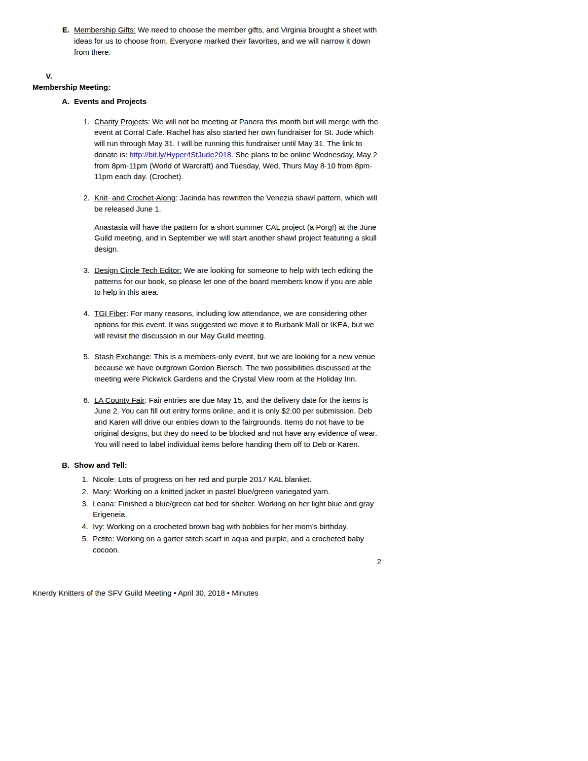E. Membership Gifts: We need to choose the member gifts, and Virginia brought a sheet with ideas for us to choose from. Everyone marked their favorites, and we will narrow it down from there.
V. Membership Meeting:
A. Events and Projects
1. Charity Projects: We will not be meeting at Panera this month but will merge with the event at Corral Cafe. Rachel has also started her own fundraiser for St. Jude which will run through May 31. I will be running this fundraiser until May 31. The link to donate is: http://bit.ly/Hyper4StJude2018. She plans to be online Wednesday, May 2 from 8pm-11pm (World of Warcraft) and Tuesday, Wed, Thurs May 8-10 from 8pm-11pm each day. (Crochet).
2. Knit- and Crochet-Along: Jacinda has rewritten the Venezia shawl pattern, which will be released June 1.
Anastasia will have the pattern for a short summer CAL project (a Porg!) at the June Guild meeting, and in September we will start another shawl project featuring a skull design.
3. Design Circle Tech Editor: We are looking for someone to help with tech editing the patterns for our book, so please let one of the board members know if you are able to help in this area.
4. TGI Fiber: For many reasons, including low attendance, we are considering other options for this event. It was suggested we move it to Burbank Mall or IKEA, but we will revisit the discussion in our May Guild meeting.
5. Stash Exchange: This is a members-only event, but we are looking for a new venue because we have outgrown Gordon Biersch. The two possibilities discussed at the meeting were Pickwick Gardens and the Crystal View room at the Holiday Inn.
6. LA County Fair: Fair entries are due May 15, and the delivery date for the items is June 2. You can fill out entry forms online, and it is only $2.00 per submission. Deb and Karen will drive our entries down to the fairgrounds. Items do not have to be original designs, but they do need to be blocked and not have any evidence of wear. You will need to label individual items before handing them off to Deb or Karen.
B. Show and Tell:
1. Nicole: Lots of progress on her red and purple 2017 KAL blanket.
2. Mary: Working on a knitted jacket in pastel blue/green variegated yarn.
3. Leana: Finished a blue/green cat bed for shelter. Working on her light blue and gray Erigeneia.
4. Ivy: Working on a crocheted brown bag with bobbles for her mom’s birthday.
5. Petite: Working on a garter stitch scarf in aqua and purple, and a crocheted baby cocoon.
2
Knerdy Knitters of the SFV Guild Meeting • April 30, 2018 • Minutes